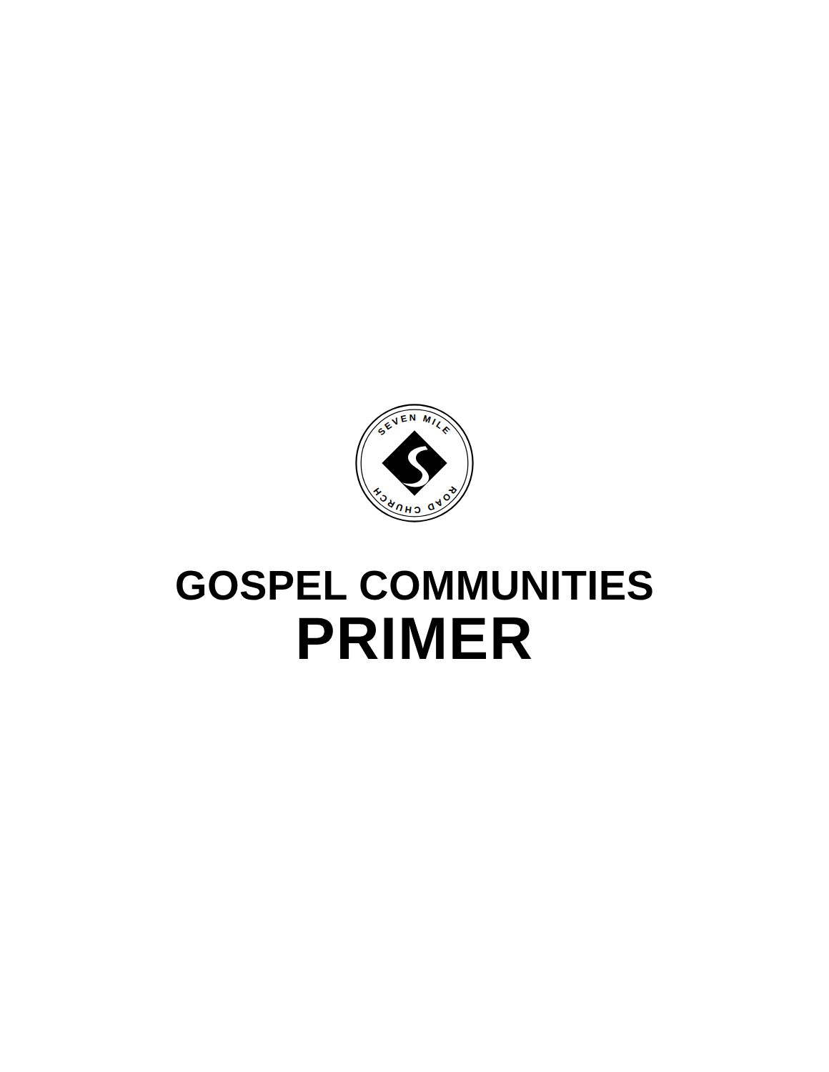Seven Mile Road Church SEVEN MILE ROAD CHURCH
GOSPEL COMMUNITIES PRIMER